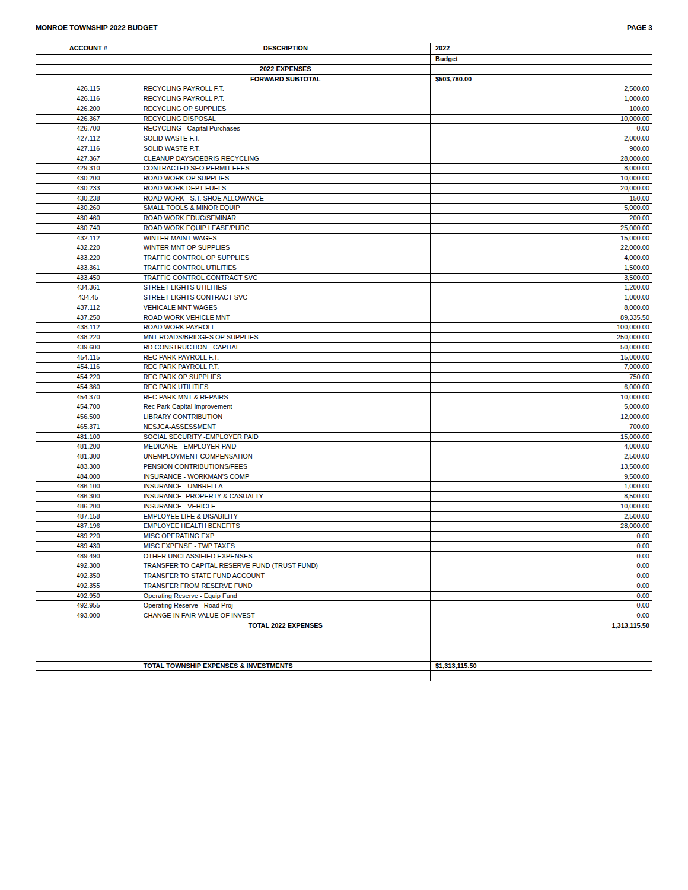MONROE TOWNSHIP 2022 BUDGET PAGE 3
| ACCOUNT # | DESCRIPTION | 2022 |
| --- | --- | --- |
| | | Budget |
| | 2022 EXPENSES | |
| | FORWARD SUBTOTAL | $503,780.00 |
| 426.115 | RECYCLING PAYROLL F.T. | 2,500.00 |
| 426.116 | RECYCLING PAYROLL P.T. | 1,000.00 |
| 426.200 | RECYCLING OP SUPPLIES | 100.00 |
| 426.367 | RECYCLING DISPOSAL | 10,000.00 |
| 426.700 | RECYCLING - Capital Purchases | 0.00 |
| 427.112 | SOLID WASTE F.T. | 2,000.00 |
| 427.116 | SOLID WASTE P.T. | 900.00 |
| 427.367 | CLEANUP DAYS/DEBRIS RECYCLING | 28,000.00 |
| 429.310 | CONTRACTED SEO PERMIT FEES | 8,000.00 |
| 430.200 | ROAD WORK OP SUPPLIES | 10,000.00 |
| 430.233 | ROAD WORK DEPT FUELS | 20,000.00 |
| 430.238 | ROAD WORK - S.T. SHOE ALLOWANCE | 150.00 |
| 430.260 | SMALL TOOLS & MINOR EQUIP | 5,000.00 |
| 430.460 | ROAD WORK EDUC/SEMINAR | 200.00 |
| 430.740 | ROAD WORK EQUIP LEASE/PURC | 25,000.00 |
| 432.112 | WINTER MAINT WAGES | 15,000.00 |
| 432.220 | WINTER MNT OP SUPPLIES | 22,000.00 |
| 433.220 | TRAFFIC CONTROL OP SUPPLIES | 4,000.00 |
| 433.361 | TRAFFIC CONTROL UTILITIES | 1,500.00 |
| 433.450 | TRAFFIC CONTROL CONTRACT SVC | 3,500.00 |
| 434.361 | STREET LIGHTS UTILITIES | 1,200.00 |
| 434.45 | STREET LIGHTS CONTRACT SVC | 1,000.00 |
| 437.112 | VEHICALE MNT WAGES | 8,000.00 |
| 437.250 | ROAD WORK VEHICLE MNT | 89,335.50 |
| 438.112 | ROAD WORK PAYROLL | 100,000.00 |
| 438.220 | MNT ROADS/BRIDGES OP SUPPLIES | 250,000.00 |
| 439.600 | RD CONSTRUCTION - CAPITAL | 50,000.00 |
| 454.115 | REC PARK PAYROLL F.T. | 15,000.00 |
| 454.116 | REC PARK PAYROLL P.T. | 7,000.00 |
| 454.220 | REC PARK OP SUPPLIES | 750.00 |
| 454.360 | REC PARK UTILITIES | 6,000.00 |
| 454.370 | REC PARK MNT & REPAIRS | 10,000.00 |
| 454.700 | Rec Park Capital Improvement | 5,000.00 |
| 456.500 | LIBRARY CONTRIBUTION | 12,000.00 |
| 465.371 | NESJCA-ASSESSMENT | 700.00 |
| 481.100 | SOCIAL SECURITY -EMPLOYER PAID | 15,000.00 |
| 481.200 | MEDICARE - EMPLOYER PAID | 4,000.00 |
| 481.300 | UNEMPLOYMENT COMPENSATION | 2,500.00 |
| 483.300 | PENSION CONTRIBUTIONS/FEES | 13,500.00 |
| 484.000 | INSURANCE - WORKMAN'S COMP | 9,500.00 |
| 486.100 | INSURANCE - UMBRELLA | 1,000.00 |
| 486.300 | INSURANCE -PROPERTY & CASUALTY | 8,500.00 |
| 486.200 | INSURANCE - VEHICLE | 10,000.00 |
| 487.158 | EMPLOYEE LIFE & DISABILITY | 2,500.00 |
| 487.196 | EMPLOYEE HEALTH BENEFITS | 28,000.00 |
| 489.220 | MISC OPERATING EXP | 0.00 |
| 489.430 | MISC EXPENSE - TWP TAXES | 0.00 |
| 489.490 | OTHER UNCLASSIFIED EXPENSES | 0.00 |
| 492.300 | TRANSFER TO CAPITAL RESERVE FUND (TRUST FUND) | 0.00 |
| 492.350 | TRANSFER TO STATE FUND ACCOUNT | 0.00 |
| 492.355 | TRANSFER FROM RESERVE FUND | 0.00 |
| 492.950 | Operating Reserve - Equip Fund | 0.00 |
| 492.955 | Operating Reserve - Road Proj | 0.00 |
| 493.000 | CHANGE IN FAIR VALUE OF INVEST | 0.00 |
| | TOTAL 2022 EXPENSES | 1,313,115.50 |
| | TOTAL TOWNSHIP EXPENSES & INVESTMENTS | $1,313,115.50 |